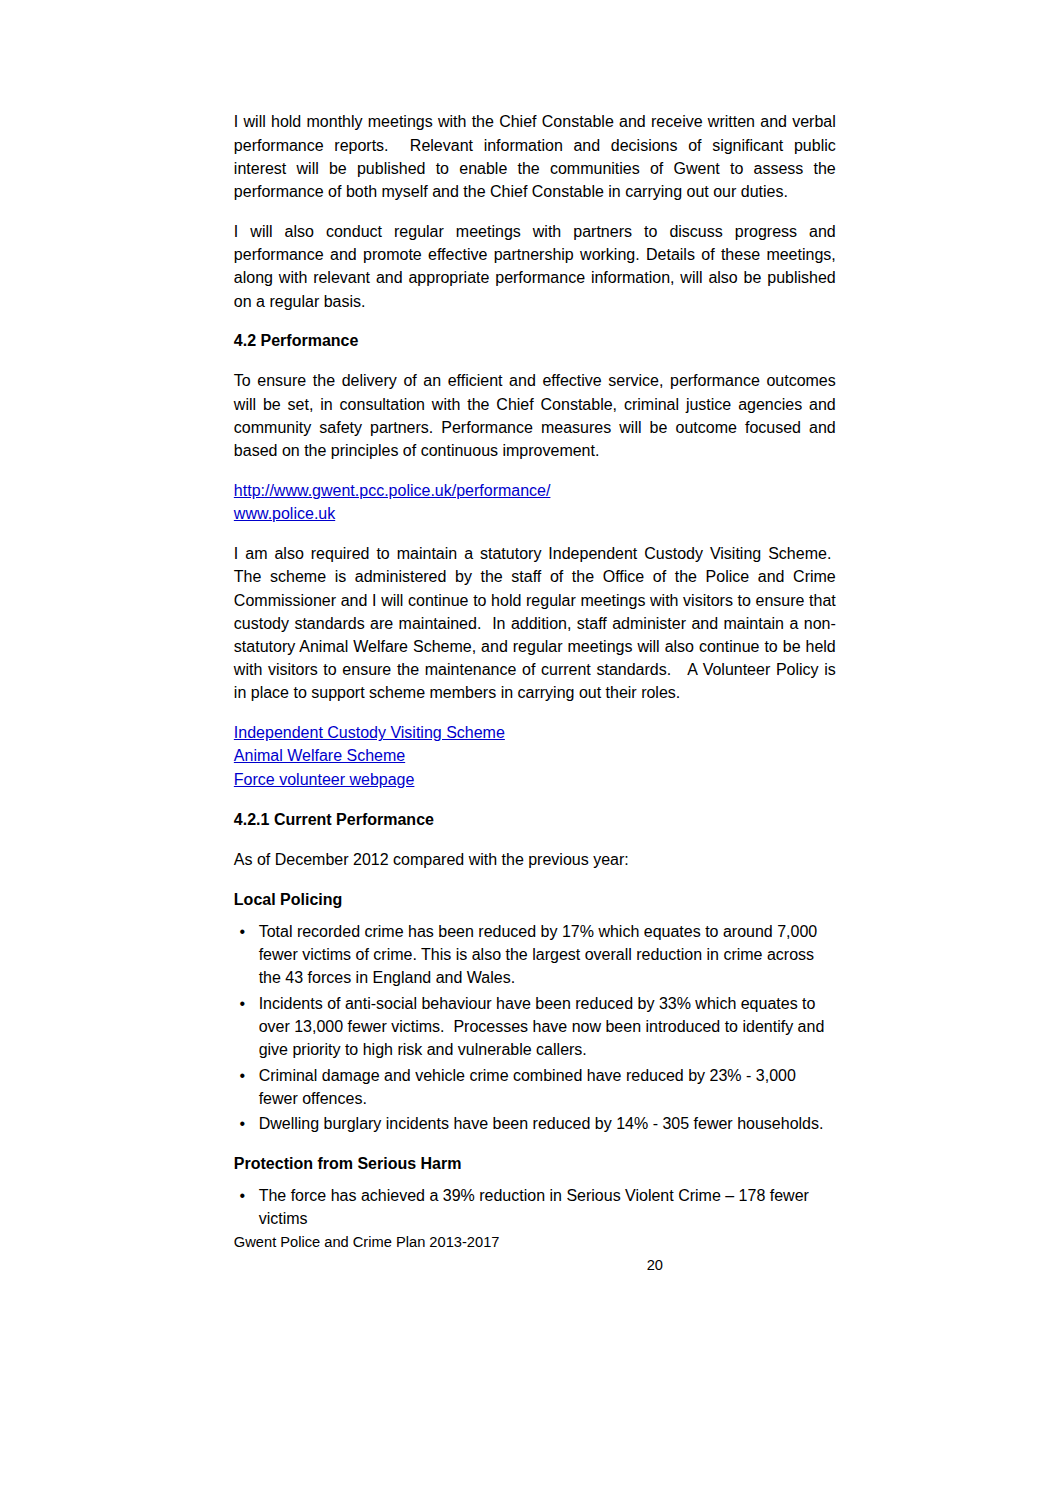I will hold monthly meetings with the Chief Constable and receive written and verbal performance reports. Relevant information and decisions of significant public interest will be published to enable the communities of Gwent to assess the performance of both myself and the Chief Constable in carrying out our duties.
I will also conduct regular meetings with partners to discuss progress and performance and promote effective partnership working. Details of these meetings, along with relevant and appropriate performance information, will also be published on a regular basis.
4.2 Performance
To ensure the delivery of an efficient and effective service, performance outcomes will be set, in consultation with the Chief Constable, criminal justice agencies and community safety partners. Performance measures will be outcome focused and based on the principles of continuous improvement.
http://www.gwent.pcc.police.uk/performance/ www.police.uk
I am also required to maintain a statutory Independent Custody Visiting Scheme. The scheme is administered by the staff of the Office of the Police and Crime Commissioner and I will continue to hold regular meetings with visitors to ensure that custody standards are maintained. In addition, staff administer and maintain a non-statutory Animal Welfare Scheme, and regular meetings will also continue to be held with visitors to ensure the maintenance of current standards. A Volunteer Policy is in place to support scheme members in carrying out their roles.
Independent Custody Visiting Scheme Animal Welfare Scheme Force volunteer webpage
4.2.1 Current Performance
As of December 2012 compared with the previous year:
Local Policing
Total recorded crime has been reduced by 17% which equates to around 7,000 fewer victims of crime. This is also the largest overall reduction in crime across the 43 forces in England and Wales.
Incidents of anti-social behaviour have been reduced by 33% which equates to over 13,000 fewer victims. Processes have now been introduced to identify and give priority to high risk and vulnerable callers.
Criminal damage and vehicle crime combined have reduced by 23% - 3,000 fewer offences.
Dwelling burglary incidents have been reduced by 14% - 305 fewer households.
Protection from Serious Harm
The force has achieved a 39% reduction in Serious Violent Crime – 178 fewer victims
Gwent Police and Crime Plan 2013-2017 20